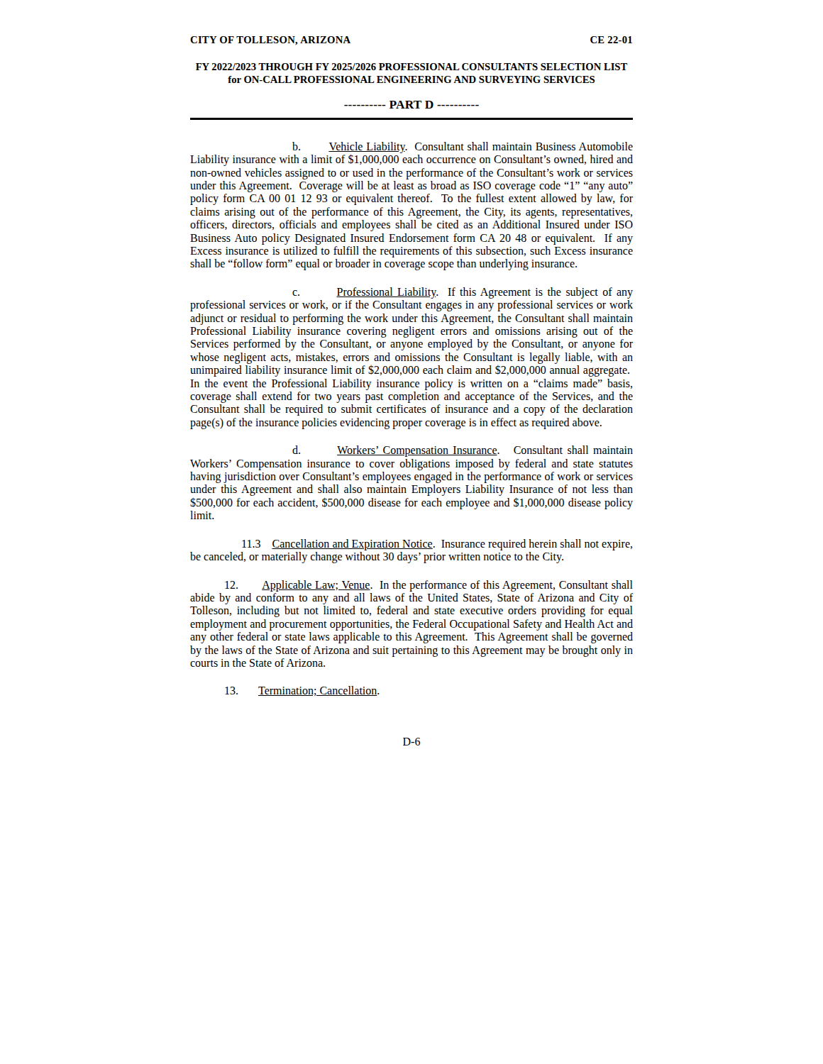CITY OF TOLLESON, ARIZONA
CE 22-01
FY 2022/2023 THROUGH FY 2025/2026 PROFESSIONAL CONSULTANTS SELECTION LIST
for ON-CALL PROFESSIONAL ENGINEERING AND SURVEYING SERVICES
---------- PART D ----------
b. Vehicle Liability. Consultant shall maintain Business Automobile Liability insurance with a limit of $1,000,000 each occurrence on Consultant’s owned, hired and non-owned vehicles assigned to or used in the performance of the Consultant’s work or services under this Agreement. Coverage will be at least as broad as ISO coverage code “1” “any auto” policy form CA 00 01 12 93 or equivalent thereof. To the fullest extent allowed by law, for claims arising out of the performance of this Agreement, the City, its agents, representatives, officers, directors, officials and employees shall be cited as an Additional Insured under ISO Business Auto policy Designated Insured Endorsement form CA 20 48 or equivalent. If any Excess insurance is utilized to fulfill the requirements of this subsection, such Excess insurance shall be “follow form” equal or broader in coverage scope than underlying insurance.
c. Professional Liability. If this Agreement is the subject of any professional services or work, or if the Consultant engages in any professional services or work adjunct or residual to performing the work under this Agreement, the Consultant shall maintain Professional Liability insurance covering negligent errors and omissions arising out of the Services performed by the Consultant, or anyone employed by the Consultant, or anyone for whose negligent acts, mistakes, errors and omissions the Consultant is legally liable, with an unimpaired liability insurance limit of $2,000,000 each claim and $2,000,000 annual aggregate. In the event the Professional Liability insurance policy is written on a “claims made” basis, coverage shall extend for two years past completion and acceptance of the Services, and the Consultant shall be required to submit certificates of insurance and a copy of the declaration page(s) of the insurance policies evidencing proper coverage is in effect as required above.
d. Workers’ Compensation Insurance. Consultant shall maintain Workers’ Compensation insurance to cover obligations imposed by federal and state statutes having jurisdiction over Consultant’s employees engaged in the performance of work or services under this Agreement and shall also maintain Employers Liability Insurance of not less than $500,000 for each accident, $500,000 disease for each employee and $1,000,000 disease policy limit.
11.3 Cancellation and Expiration Notice. Insurance required herein shall not expire, be canceled, or materially change without 30 days’ prior written notice to the City.
12. Applicable Law; Venue. In the performance of this Agreement, Consultant shall abide by and conform to any and all laws of the United States, State of Arizona and City of Tolleson, including but not limited to, federal and state executive orders providing for equal employment and procurement opportunities, the Federal Occupational Safety and Health Act and any other federal or state laws applicable to this Agreement. This Agreement shall be governed by the laws of the State of Arizona and suit pertaining to this Agreement may be brought only in courts in the State of Arizona.
13. Termination; Cancellation.
D-6